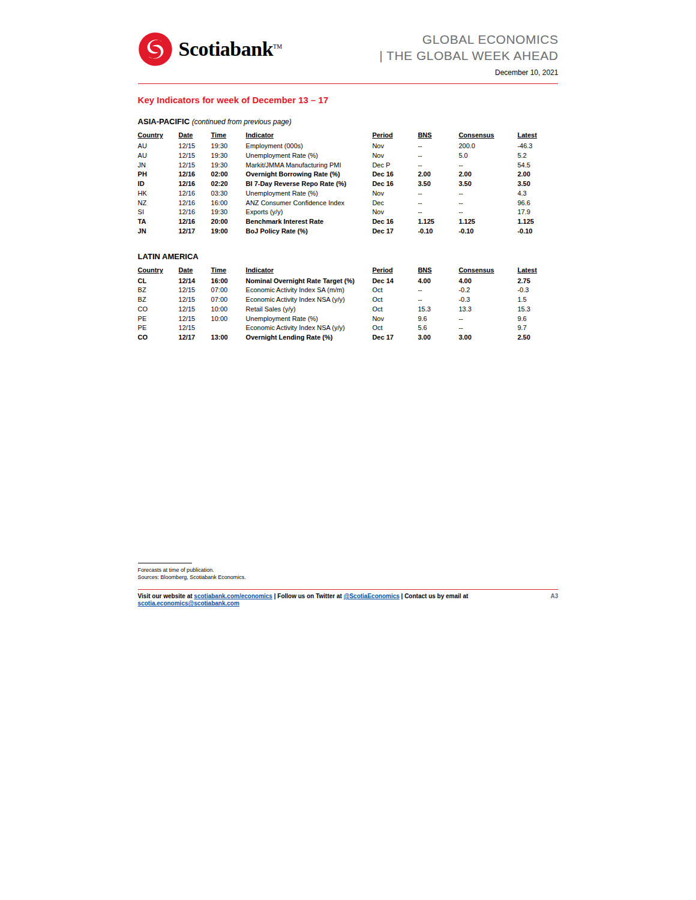ScotiabankTM
GLOBAL ECONOMICS
| THE GLOBAL WEEK AHEAD
December 10, 2021
Key Indicators for week of December 13 – 17
ASIA-PACIFIC (continued from previous page)
| Country | Date | Time | Indicator | Period | BNS | Consensus | Latest |
| --- | --- | --- | --- | --- | --- | --- | --- |
| AU | 12/15 | 19:30 | Employment (000s) | Nov | -- | 200.0 | -46.3 |
| AU | 12/15 | 19:30 | Unemployment Rate (%) | Nov | -- | 5.0 | 5.2 |
| JN | 12/15 | 19:30 | Markit/JMMA Manufacturing PMI | Dec P | -- | -- | 54.5 |
| PH | 12/16 | 02:00 | Overnight Borrowing Rate (%) | Dec 16 | 2.00 | 2.00 | 2.00 |
| ID | 12/16 | 02:20 | BI 7-Day Reverse Repo Rate (%) | Dec 16 | 3.50 | 3.50 | 3.50 |
| HK | 12/16 | 03:30 | Unemployment Rate (%) | Nov | -- | -- | 4.3 |
| NZ | 12/16 | 16:00 | ANZ Consumer Confidence Index | Dec | -- | -- | 96.6 |
| SI | 12/16 | 19:30 | Exports (y/y) | Nov | -- | -- | 17.9 |
| TA | 12/16 | 20:00 | Benchmark Interest Rate | Dec 16 | 1.125 | 1.125 | 1.125 |
| JN | 12/17 | 19:00 | BoJ Policy Rate (%) | Dec 17 | -0.10 | -0.10 | -0.10 |
LATIN AMERICA
| Country | Date | Time | Indicator | Period | BNS | Consensus | Latest |
| --- | --- | --- | --- | --- | --- | --- | --- |
| CL | 12/14 | 16:00 | Nominal Overnight Rate Target (%) | Dec 14 | 4.00 | 4.00 | 2.75 |
| BZ | 12/15 | 07:00 | Economic Activity Index SA (m/m) | Oct | -- | -0.2 | -0.3 |
| BZ | 12/15 | 07:00 | Economic Activity Index NSA (y/y) | Oct | -- | -0.3 | 1.5 |
| CO | 12/15 | 10:00 | Retail Sales (y/y) | Oct | 15.3 | 13.3 | 15.3 |
| PE | 12/15 | 10:00 | Unemployment Rate (%) | Nov | 9.6 | -- | 9.6 |
| PE | 12/15 | | Economic Activity Index NSA (y/y) | Oct | 5.6 | -- | 9.7 |
| CO | 12/17 | 13:00 | Overnight Lending Rate (%) | Dec 17 | 3.00 | 3.00 | 2.50 |
Forecasts at time of publication.
Sources: Bloomberg, Scotiabank Economics.
Visit our website at scotiabank.com/economics | Follow us on Twitter at @ScotiaEconomics | Contact us by email at scotia.economics@scotiabank.com
A3